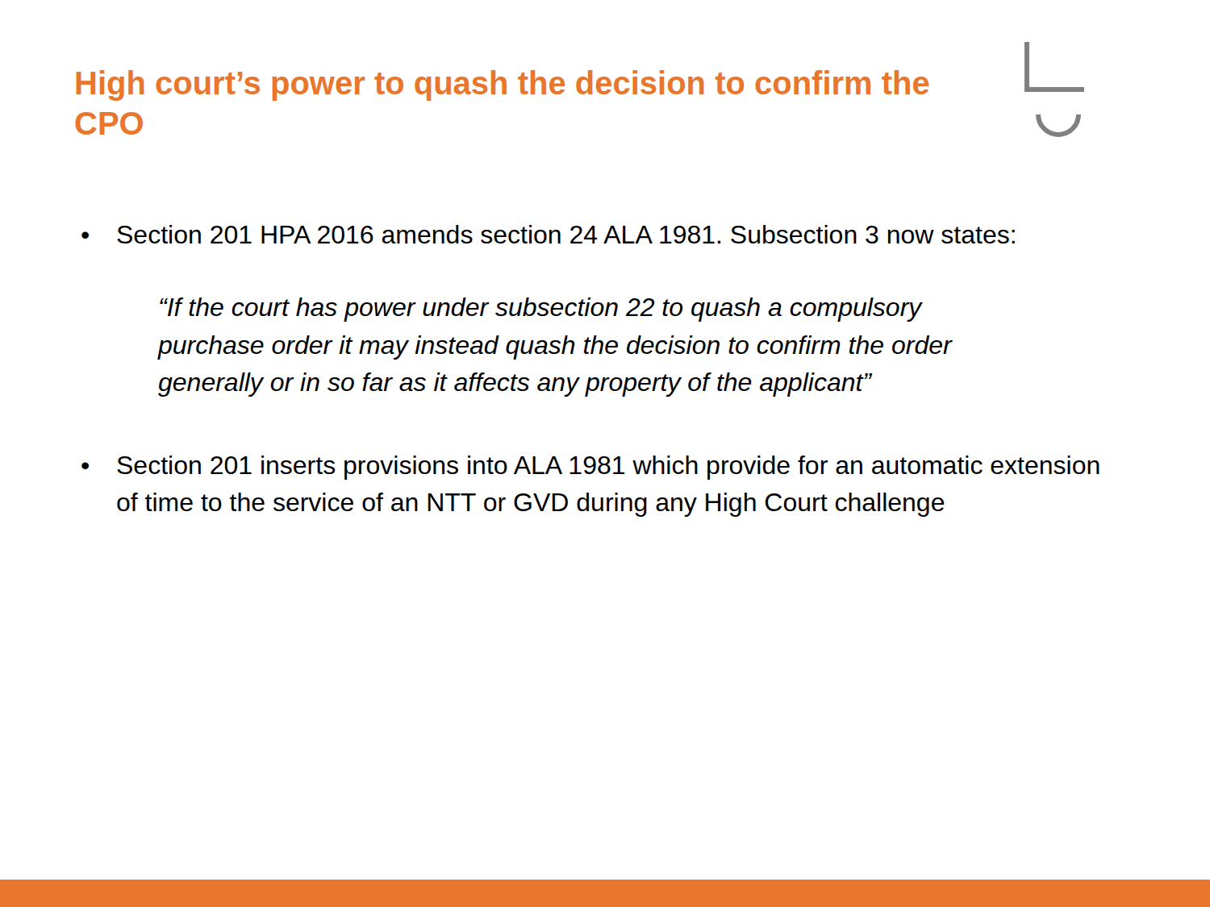High court’s power to quash the decision to confirm the CPO
Section 201 HPA 2016 amends section 24 ALA 1981. Subsection 3 now states:
“If the court has power under subsection 22 to quash a compulsory purchase order it may instead quash the decision to confirm the order generally or in so far as it affects any property of the applicant”
Section 201 inserts provisions into ALA 1981 which provide for an automatic extension of time to the service of an NTT or GVD during any High Court challenge